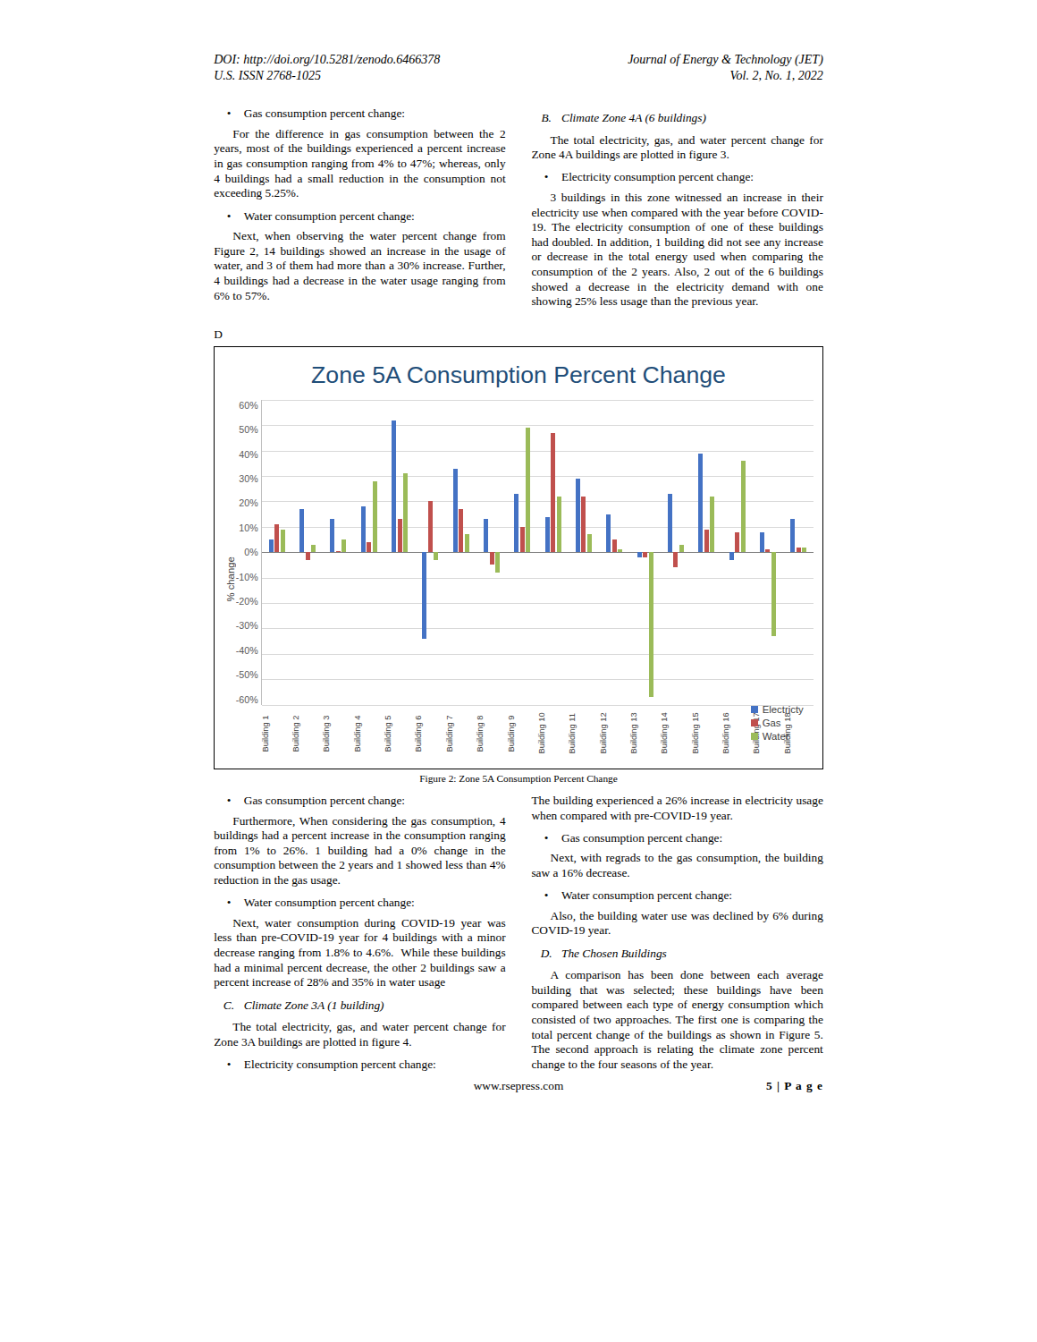DOI: http://doi.org/10.5281/zenodo.6466378
U.S. ISSN 2768-1025
Journal of Energy & Technology (JET)
Vol. 2, No. 1, 2022
•
Gas consumption percent change:
For the difference in gas consumption between the 2 years, most of the buildings experienced a percent increase in gas consumption ranging from 4% to 47%; whereas, only 4 buildings had a small reduction in the consumption not exceeding 5.25%.
•
Water consumption percent change:
Next, when observing the water percent change from Figure 2, 14 buildings showed an increase in the usage of water, and 3 of them had more than a 30% increase. Further, 4 buildings had a decrease in the water usage ranging from 6% to 57%.
B.
Climate Zone 4A (6 buildings)
The total electricity, gas, and water percent change for Zone 4A buildings are plotted in figure 3.
•
Electricity consumption percent change:
3 buildings in this zone witnessed an increase in their electricity use when compared with the year before COVID-19. The electricity consumption of one of these buildings had doubled. In addition, 1 building did not see any increase or decrease in the total energy used when comparing the consumption of the 2 years. Also, 2 out of the 6 buildings showed a decrease in the electricity demand with one showing 25% less usage than the previous year.
D
Zone 5A Consumption Percent Change
% change
60%
50%
40%
30%
20%
10%
0%
-10%
-20%
-30%
-40%
-50%
-60%
Building 1
Building 2
Building 3
Building 4
Building 5
Building 6
Building 7
Building 8
Building 9
Building 10
Building 11
Building 12
Building 13
Building 14
Building 15
Building 16
Building 17
Building 18
Electricty
Gas
Water
Figure 2: Zone 5A Consumption Percent Change
•
Gas consumption percent change:
Furthermore, When considering the gas consumption, 4 buildings had a percent increase in the consumption ranging from 1% to 26%. 1 building had a 0% change in the consumption between the 2 years and 1 showed less than 4% reduction in the gas usage.
•
Water consumption percent change:
Next, water consumption during COVID-19 year was less than pre-COVID-19 year for 4 buildings with a minor decrease ranging from 1.8% to 4.6%. While these buildings had a minimal percent decrease, the other 2 buildings saw a percent increase of 28% and 35% in water usage
C.
Climate Zone 3A (1 building)
The total electricity, gas, and water percent change for Zone 3A buildings are plotted in figure 4.
•
Electricity consumption percent change:
The building experienced a 26% increase in electricity usage when compared with pre-COVID-19 year.
•
Gas consumption percent change:
Next, with regrads to the gas consumption, the building saw a 16% decrease.
•
Water consumption percent change:
Also, the building water use was declined by 6% during COVID-19 year.
D.
The Chosen Buildings
A comparison has been done between each average building that was selected; these buildings have been compared between each type of energy consumption which consisted of two approaches. The first one is comparing the total percent change of the buildings as shown in Figure 5. The second approach is relating the climate zone percent change to the four seasons of the year.
www.rsepress.com
5 | P a g e